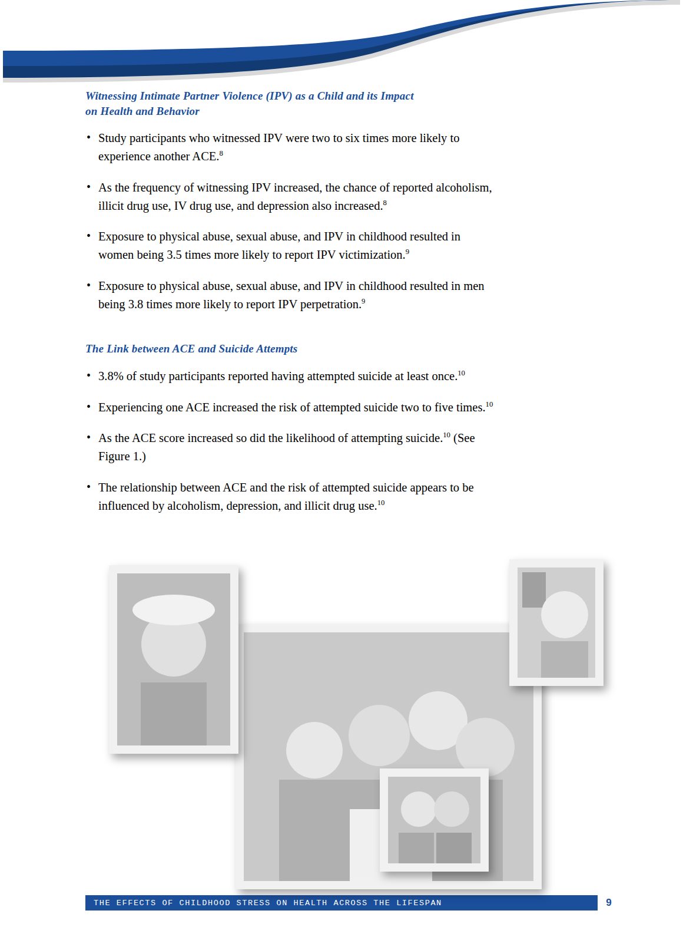Witnessing Intimate Partner Violence (IPV) as a Child and its Impact
on Health and Behavior
Study participants who witnessed IPV were two to six times more likely to experience another ACE.8
As the frequency of witnessing IPV increased, the chance of reported alcoholism, illicit drug use, IV drug use, and depression also increased.8
Exposure to physical abuse, sexual abuse, and IPV in childhood resulted in women being 3.5 times more likely to report IPV victimization.9
Exposure to physical abuse, sexual abuse, and IPV in childhood resulted in men being 3.8 times more likely to report IPV perpetration.9
The Link between ACE and Suicide Attempts
3.8% of study participants reported having attempted suicide at least once.10
Experiencing one ACE increased the risk of attempted suicide two to five times.10
As the ACE score increased so did the likelihood of attempting suicide.10 (See Figure 1.)
The relationship between ACE and the risk of attempted suicide appears to be influenced by alcoholism, depression, and illicit drug use.10
The Effects of Childhood Stress on Health Across the Lifespan 9